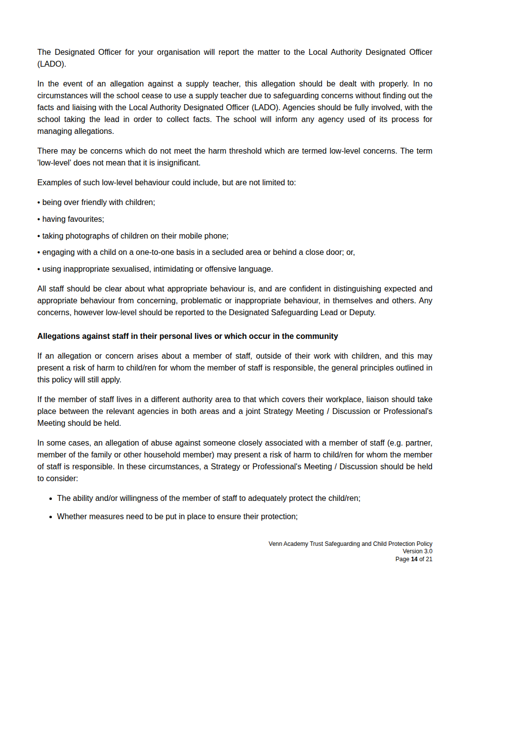The Designated Officer for your organisation will report the matter to the Local Authority Designated Officer (LADO).
In the event of an allegation against a supply teacher, this allegation should be dealt with properly. In no circumstances will the school cease to use a supply teacher due to safeguarding concerns without finding out the facts and liaising with the Local Authority Designated Officer (LADO). Agencies should be fully involved, with the school taking the lead in order to collect facts. The school will inform any agency used of its process for managing allegations.
There may be concerns which do not meet the harm threshold which are termed low-level concerns. The term 'low-level' does not mean that it is insignificant.
Examples of such low-level behaviour could include, but are not limited to:
• being over friendly with children;
• having favourites;
• taking photographs of children on their mobile phone;
• engaging with a child on a one-to-one basis in a secluded area or behind a close door; or,
• using inappropriate sexualised, intimidating or offensive language.
All staff should be clear about what appropriate behaviour is, and are confident in distinguishing expected and appropriate behaviour from concerning, problematic or inappropriate behaviour, in themselves and others. Any concerns, however low-level should be reported to the Designated Safeguarding Lead or Deputy.
Allegations against staff in their personal lives or which occur in the community
If an allegation or concern arises about a member of staff, outside of their work with children, and this may present a risk of harm to child/ren for whom the member of staff is responsible, the general principles outlined in this policy will still apply.
If the member of staff lives in a different authority area to that which covers their workplace, liaison should take place between the relevant agencies in both areas and a joint Strategy Meeting / Discussion or Professional's Meeting should be held.
In some cases, an allegation of abuse against someone closely associated with a member of staff (e.g. partner, member of the family or other household member) may present a risk of harm to child/ren for whom the member of staff is responsible. In these circumstances, a Strategy or Professional's Meeting / Discussion should be held to consider:
The ability and/or willingness of the member of staff to adequately protect the child/ren;
Whether measures need to be put in place to ensure their protection;
Venn Academy Trust Safeguarding and Child Protection Policy
Version 3.0
Page 14 of 21